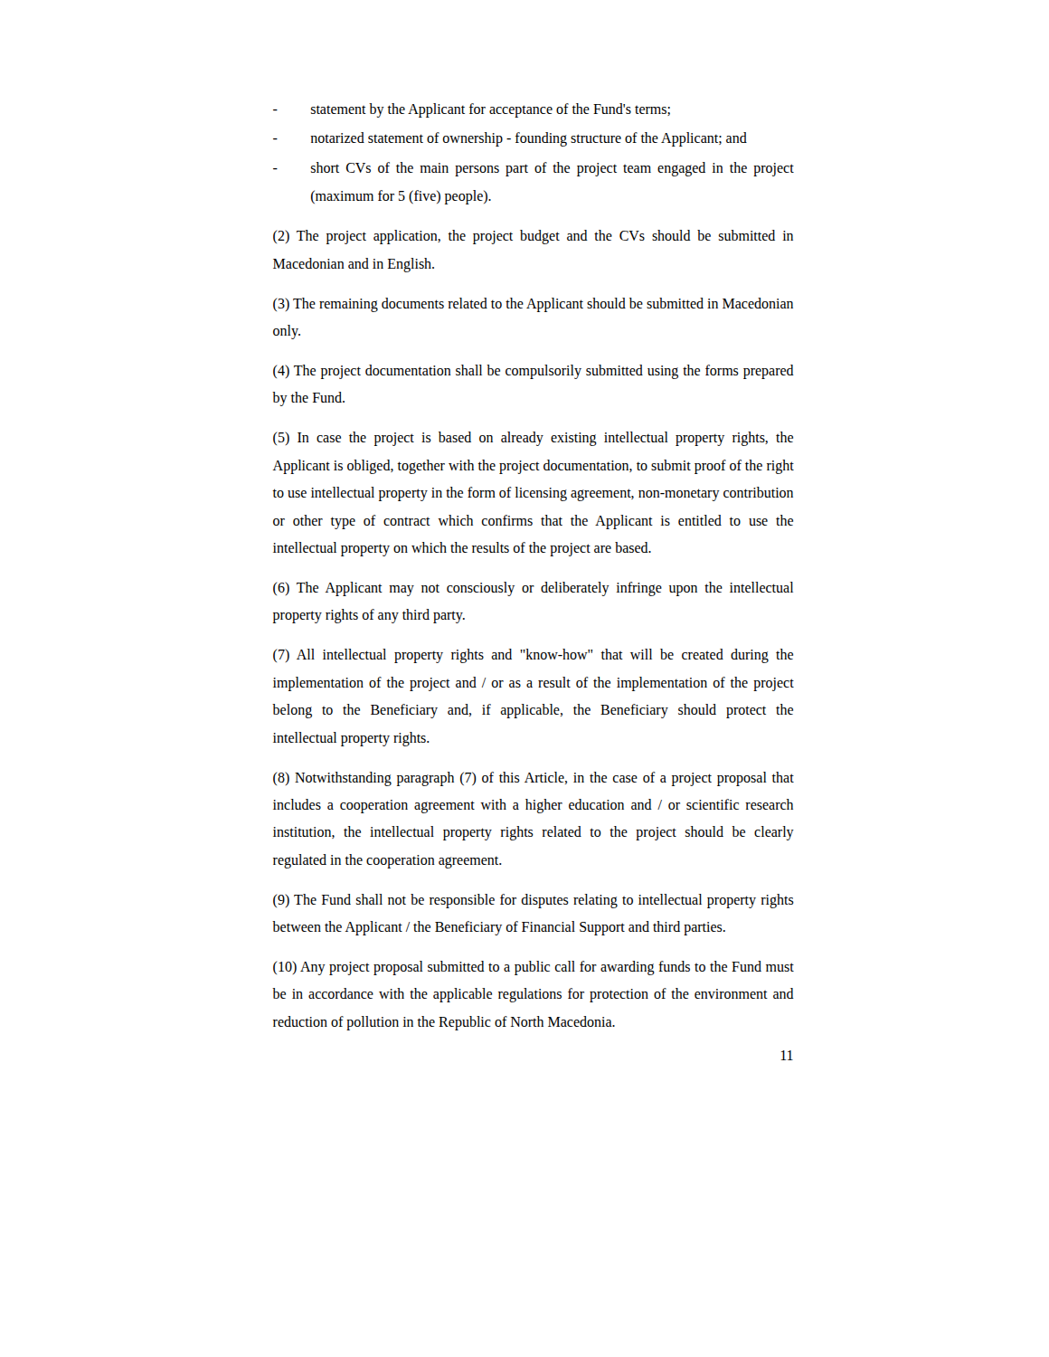statement by the Applicant for acceptance of the Fund's terms;
notarized statement of ownership - founding structure of the Applicant; and
short CVs of the main persons part of the project team engaged in the project (maximum for 5 (five) people).
(2) The project application, the project budget and the CVs should be submitted in Macedonian and in English.
(3) The remaining documents related to the Applicant should be submitted in Macedonian only.
(4) The project documentation shall be compulsorily submitted using the forms prepared by the Fund.
(5) In case the project is based on already existing intellectual property rights, the Applicant is obliged, together with the project documentation, to submit proof of the right to use intellectual property in the form of licensing agreement, non-monetary contribution or other type of contract which confirms that the Applicant is entitled to use the intellectual property on which the results of the project are based.
(6) The Applicant may not consciously or deliberately infringe upon the intellectual property rights of any third party.
(7) All intellectual property rights and "know-how" that will be created during the implementation of the project and / or as a result of the implementation of the project belong to the Beneficiary and, if applicable, the Beneficiary should protect the intellectual property rights.
(8) Notwithstanding paragraph (7) of this Article, in the case of a project proposal that includes a cooperation agreement with a higher education and / or scientific research institution, the intellectual property rights related to the project should be clearly regulated in the cooperation agreement.
(9) The Fund shall not be responsible for disputes relating to intellectual property rights between the Applicant / the Beneficiary of Financial Support and third parties.
(10) Any project proposal submitted to a public call for awarding funds to the Fund must be in accordance with the applicable regulations for protection of the environment and reduction of pollution in the Republic of North Macedonia.
11